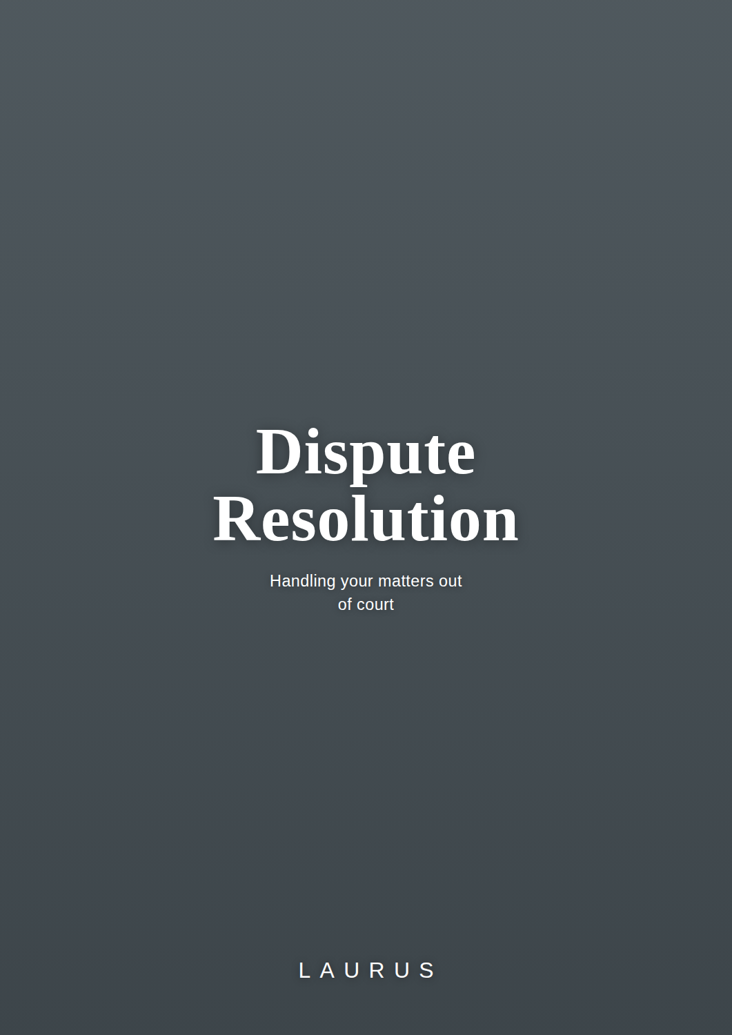Dispute Resolution
Handling your matters out of court
Laurus